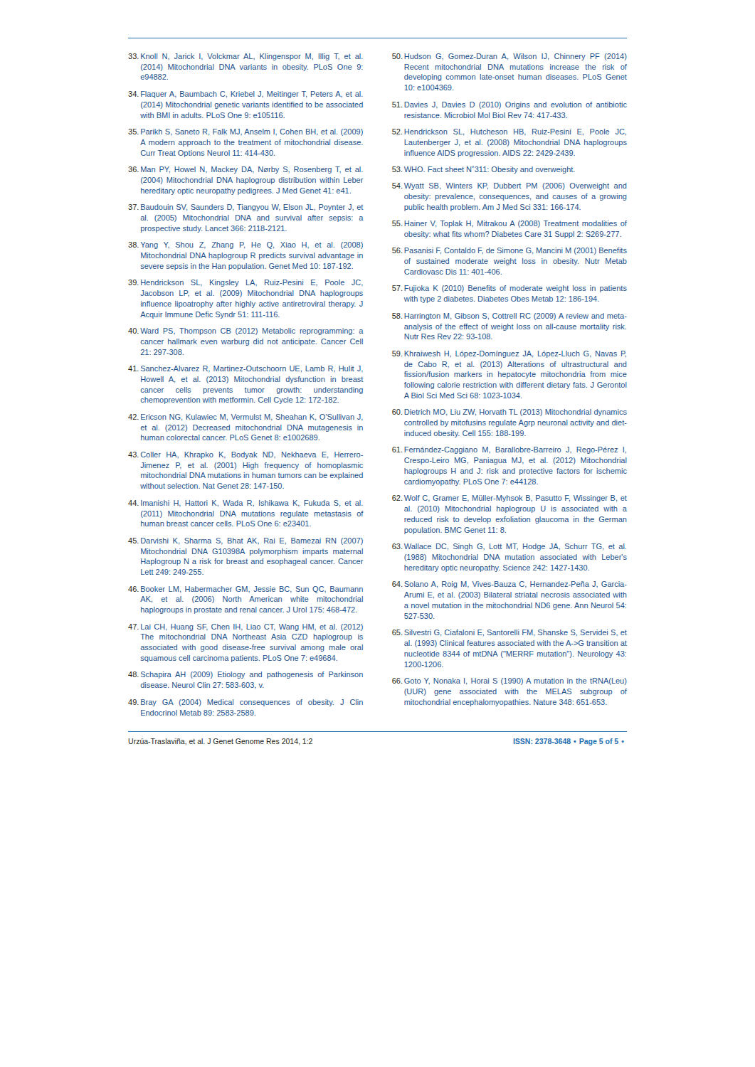Knoll N, Jarick I, Volckmar AL, Klingenspor M, Illig T, et al. (2014) Mitochondrial DNA variants in obesity. PLoS One 9: e94882.
Flaquer A, Baumbach C, Kriebel J, Meitinger T, Peters A, et al. (2014) Mitochondrial genetic variants identified to be associated with BMI in adults. PLoS One 9: e105116.
Parikh S, Saneto R, Falk MJ, Anselm I, Cohen BH, et al. (2009) A modern approach to the treatment of mitochondrial disease. Curr Treat Options Neurol 11: 414-430.
Man PY, Howel N, Mackey DA, Nørby S, Rosenberg T, et al. (2004) Mitochondrial DNA haplogroup distribution within Leber hereditary optic neuropathy pedigrees. J Med Genet 41: e41.
Baudouin SV, Saunders D, Tiangyou W, Elson JL, Poynter J, et al. (2005) Mitochondrial DNA and survival after sepsis: a prospective study. Lancet 366: 2118-2121.
Yang Y, Shou Z, Zhang P, He Q, Xiao H, et al. (2008) Mitochondrial DNA haplogroup R predicts survival advantage in severe sepsis in the Han population. Genet Med 10: 187-192.
Hendrickson SL, Kingsley LA, Ruiz-Pesini E, Poole JC, Jacobson LP, et al. (2009) Mitochondrial DNA haplogroups influence lipoatrophy after highly active antiretroviral therapy. J Acquir Immune Defic Syndr 51: 111-116.
Ward PS, Thompson CB (2012) Metabolic reprogramming: a cancer hallmark even warburg did not anticipate. Cancer Cell 21: 297-308.
Sanchez-Alvarez R, Martinez-Outschoorn UE, Lamb R, Hulit J, Howell A, et al. (2013) Mitochondrial dysfunction in breast cancer cells prevents tumor growth: understanding chemoprevention with metformin. Cell Cycle 12: 172-182.
Ericson NG, Kulawiec M, Vermulst M, Sheahan K, O'Sullivan J, et al. (2012) Decreased mitochondrial DNA mutagenesis in human colorectal cancer. PLoS Genet 8: e1002689.
Coller HA, Khrapko K, Bodyak ND, Nekhaeva E, Herrero-Jimenez P, et al. (2001) High frequency of homoplasmic mitochondrial DNA mutations in human tumors can be explained without selection. Nat Genet 28: 147-150.
Imanishi H, Hattori K, Wada R, Ishikawa K, Fukuda S, et al. (2011) Mitochondrial DNA mutations regulate metastasis of human breast cancer cells. PLoS One 6: e23401.
Darvishi K, Sharma S, Bhat AK, Rai E, Bamezai RN (2007) Mitochondrial DNA G10398A polymorphism imparts maternal Haplogroup N a risk for breast and esophageal cancer. Cancer Lett 249: 249-255.
Booker LM, Habermacher GM, Jessie BC, Sun QC, Baumann AK, et al. (2006) North American white mitochondrial haplogroups in prostate and renal cancer. J Urol 175: 468-472.
Lai CH, Huang SF, Chen IH, Liao CT, Wang HM, et al. (2012) The mitochondrial DNA Northeast Asia CZD haplogroup is associated with good disease-free survival among male oral squamous cell carcinoma patients. PLoS One 7: e49684.
Schapira AH (2009) Etiology and pathogenesis of Parkinson disease. Neurol Clin 27: 583-603, v.
Bray GA (2004) Medical consequences of obesity. J Clin Endocrinol Metab 89: 2583-2589.
Hudson G, Gomez-Duran A, Wilson IJ, Chinnery PF (2014) Recent mitochondrial DNA mutations increase the risk of developing common late-onset human diseases. PLoS Genet 10: e1004369.
Davies J, Davies D (2010) Origins and evolution of antibiotic resistance. Microbiol Mol Biol Rev 74: 417-433.
Hendrickson SL, Hutcheson HB, Ruiz-Pesini E, Poole JC, Lautenberger J, et al. (2008) Mitochondrial DNA haplogroups influence AIDS progression. AIDS 22: 2429-2439.
WHO. Fact sheet N˚311: Obesity and overweight.
Wyatt SB, Winters KP, Dubbert PM (2006) Overweight and obesity: prevalence, consequences, and causes of a growing public health problem. Am J Med Sci 331: 166-174.
Hainer V, Toplak H, Mitrakou A (2008) Treatment modalities of obesity: what fits whom? Diabetes Care 31 Suppl 2: S269-277.
Pasanisi F, Contaldo F, de Simone G, Mancini M (2001) Benefits of sustained moderate weight loss in obesity. Nutr Metab Cardiovasc Dis 11: 401-406.
Fujioka K (2010) Benefits of moderate weight loss in patients with type 2 diabetes. Diabetes Obes Metab 12: 186-194.
Harrington M, Gibson S, Cottrell RC (2009) A review and meta-analysis of the effect of weight loss on all-cause mortality risk. Nutr Res Rev 22: 93-108.
Khraiwesh H, López-Domínguez JA, López-Lluch G, Navas P, de Cabo R, et al. (2013) Alterations of ultrastructural and fission/fusion markers in hepatocyte mitochondria from mice following calorie restriction with different dietary fats. J Gerontol A Biol Sci Med Sci 68: 1023-1034.
Dietrich MO, Liu ZW, Horvath TL (2013) Mitochondrial dynamics controlled by mitofusins regulate Agrp neuronal activity and diet-induced obesity. Cell 155: 188-199.
Fernández-Caggiano M, Barallobre-Barreiro J, Rego-Pérez I, Crespo-Leiro MG, Paniagua MJ, et al. (2012) Mitochondrial haplogroups H and J: risk and protective factors for ischemic cardiomyopathy. PLoS One 7: e44128.
Wolf C, Gramer E, Müller-Myhsok B, Pasutto F, Wissinger B, et al. (2010) Mitochondrial haplogroup U is associated with a reduced risk to develop exfoliation glaucoma in the German population. BMC Genet 11: 8.
Wallace DC, Singh G, Lott MT, Hodge JA, Schurr TG, et al. (1988) Mitochondrial DNA mutation associated with Leber's hereditary optic neuropathy. Science 242: 1427-1430.
Solano A, Roig M, Vives-Bauza C, Hernandez-Peña J, Garcia-Arumi E, et al. (2003) Bilateral striatal necrosis associated with a novel mutation in the mitochondrial ND6 gene. Ann Neurol 54: 527-530.
Silvestri G, Ciafaloni E, Santorelli FM, Shanske S, Servidei S, et al. (1993) Clinical features associated with the A->G transition at nucleotide 8344 of mtDNA ("MERRF mutation"). Neurology 43: 1200-1206.
Goto Y, Nonaka I, Horai S (1990) A mutation in the tRNA(Leu)(UUR) gene associated with the MELAS subgroup of mitochondrial encephalomyopathies. Nature 348: 651-653.
Urzúa-Traslaviña, et al. J Genet Genome Res 2014, 1:2
ISSN: 2378-3648•Page 5 of 5•